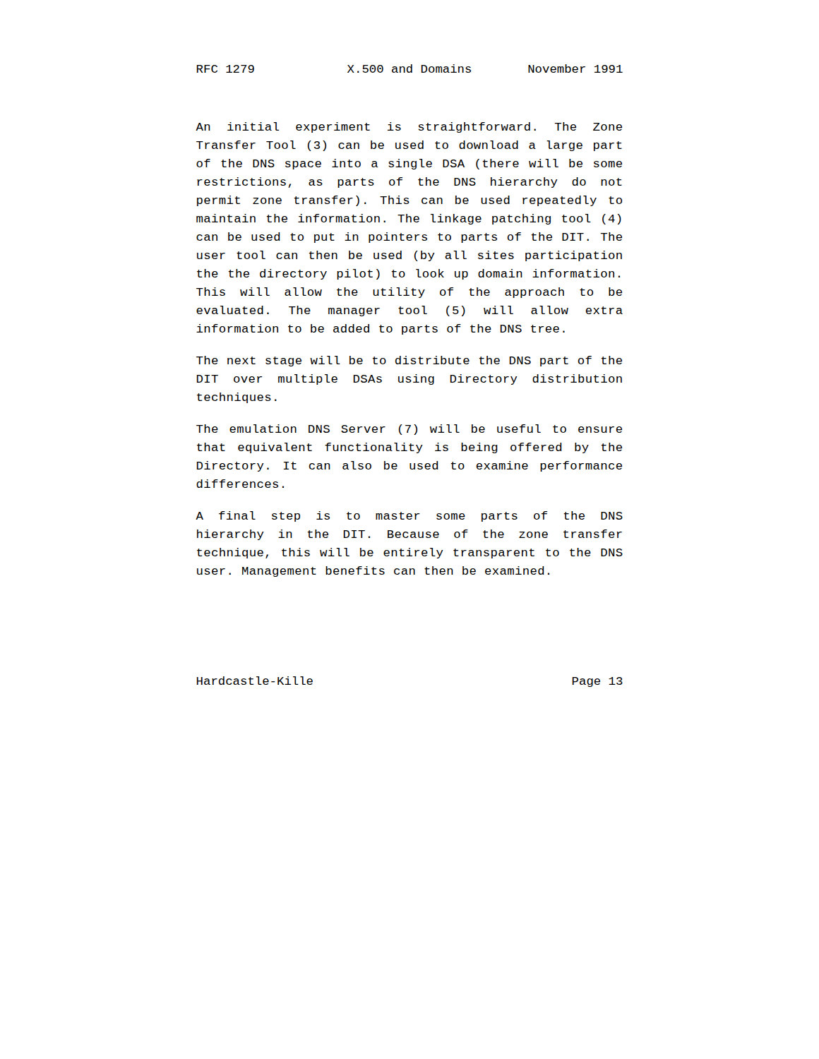RFC 1279 X.500 and Domains November 1991
An initial experiment is straightforward. The Zone Transfer Tool (3) can be used to download a large part of the DNS space into a single DSA (there will be some restrictions, as parts of the DNS hierarchy do not permit zone transfer). This can be used repeatedly to maintain the information. The linkage patching tool (4) can be used to put in pointers to parts of the DIT. The user tool can then be used (by all sites participation the the directory pilot) to look up domain information. This will allow the utility of the approach to be evaluated. The manager tool (5) will allow extra information to be added to parts of the DNS tree.
The next stage will be to distribute the DNS part of the DIT over multiple DSAs using Directory distribution techniques.
The emulation DNS Server (7) will be useful to ensure that equivalent functionality is being offered by the Directory. It can also be used to examine performance differences.
A final step is to master some parts of the DNS hierarchy in the DIT. Because of the zone transfer technique, this will be entirely transparent to the DNS user. Management benefits can then be examined.
Hardcastle-Kille Page 13